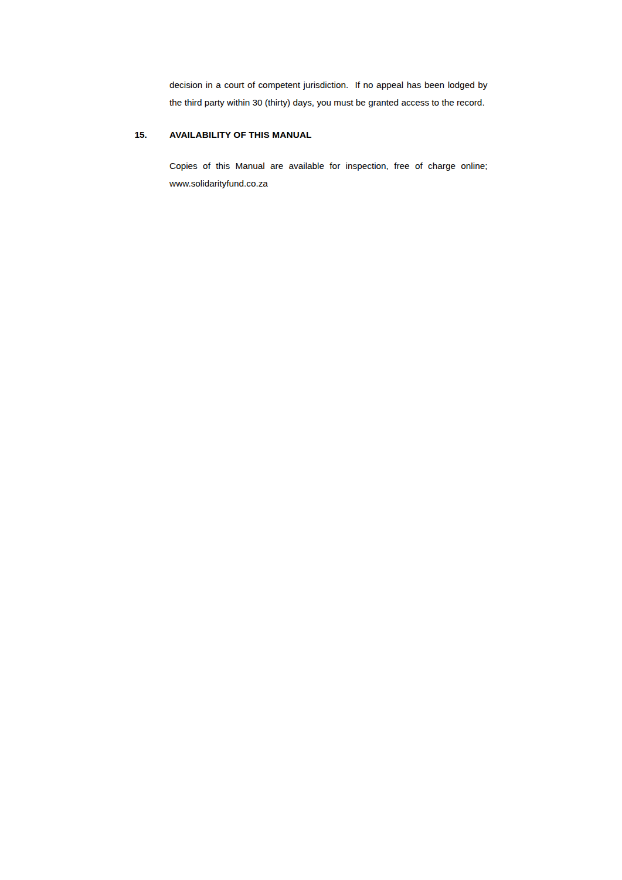decision in a court of competent jurisdiction. If no appeal has been lodged by the third party within 30 (thirty) days, you must be granted access to the record.
15.
AVAILABILITY OF THIS MANUAL
Copies of this Manual are available for inspection, free of charge online; www.solidarityfund.co.za